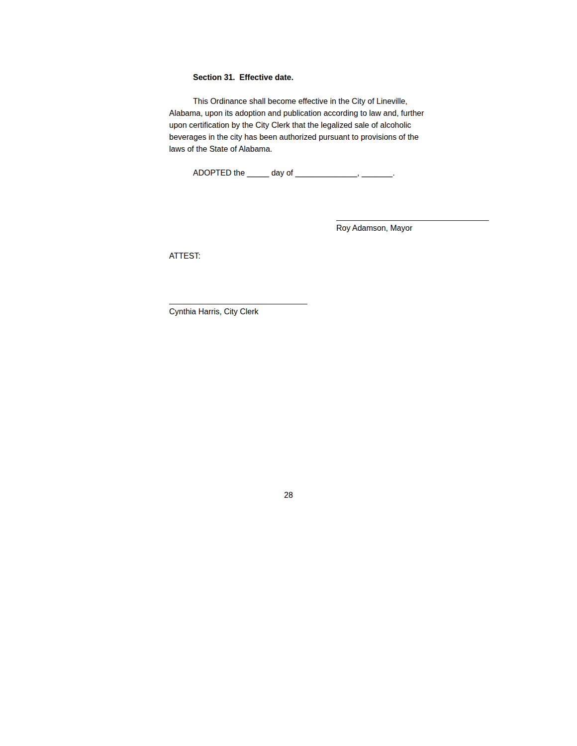Section 31. Effective date.
This Ordinance shall become effective in the City of Lineville, Alabama, upon its adoption and publication according to law and, further upon certification by the City Clerk that the legalized sale of alcoholic beverages in the city has been authorized pursuant to provisions of the laws of the State of Alabama.
ADOPTED the _____ day of ______________, _______.
Roy Adamson, Mayor
ATTEST:
Cynthia Harris, City Clerk
28